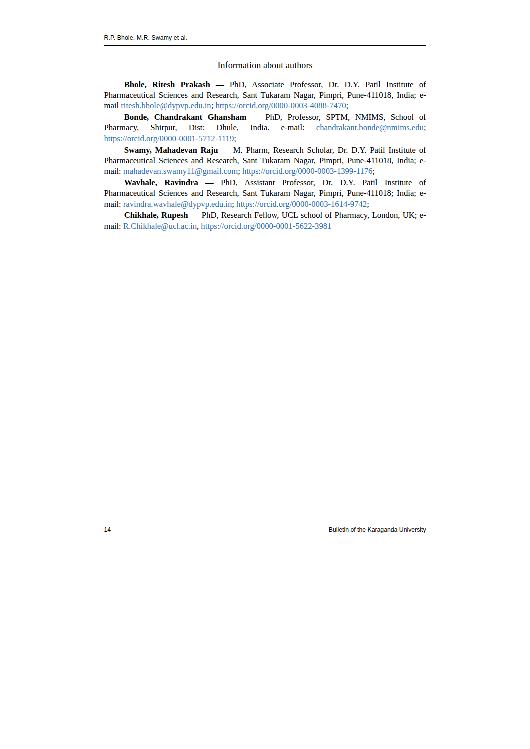R.P. Bhole, M.R. Swamy et al.
Information about authors
Bhole, Ritesh Prakash — PhD, Associate Professor, Dr. D.Y. Patil Institute of Pharmaceutical Sciences and Research, Sant Tukaram Nagar, Pimpri, Pune-411018, India; e-mail ritesh.bhole@dypvp.edu.in; https://orcid.org/0000-0003-4088-7470;
Bonde, Chandrakant Ghansham — PhD, Professor, SPTM, NMIMS, School of Pharmacy, Shirpur, Dist: Dhule, India. e-mail: chandrakant.bonde@nmims.edu; https://orcid.org/0000-0001-5712-1119;
Swamy, Mahadevan Raju — M. Pharm, Research Scholar, Dr. D.Y. Patil Institute of Pharmaceutical Sciences and Research, Sant Tukaram Nagar, Pimpri, Pune-411018, India; e-mail: mahadevan.swamy11@gmail.com; https://orcid.org/0000-0003-1399-1176;
Wavhale, Ravindra — PhD, Assistant Professor, Dr. D.Y. Patil Institute of Pharmaceutical Sciences and Research, Sant Tukaram Nagar, Pimpri, Pune-411018; India; e-mail: ravindra.wavhale@dypvp.edu.in; https://orcid.org/0000-0003-1614-9742;
Chikhale, Rupesh — PhD, Research Fellow, UCL school of Pharmacy, London, UK; e-mail: R.Chikhale@ucl.ac.in, https://orcid.org/0000-0001-5622-3981
14 Bulletin of the Karaganda University